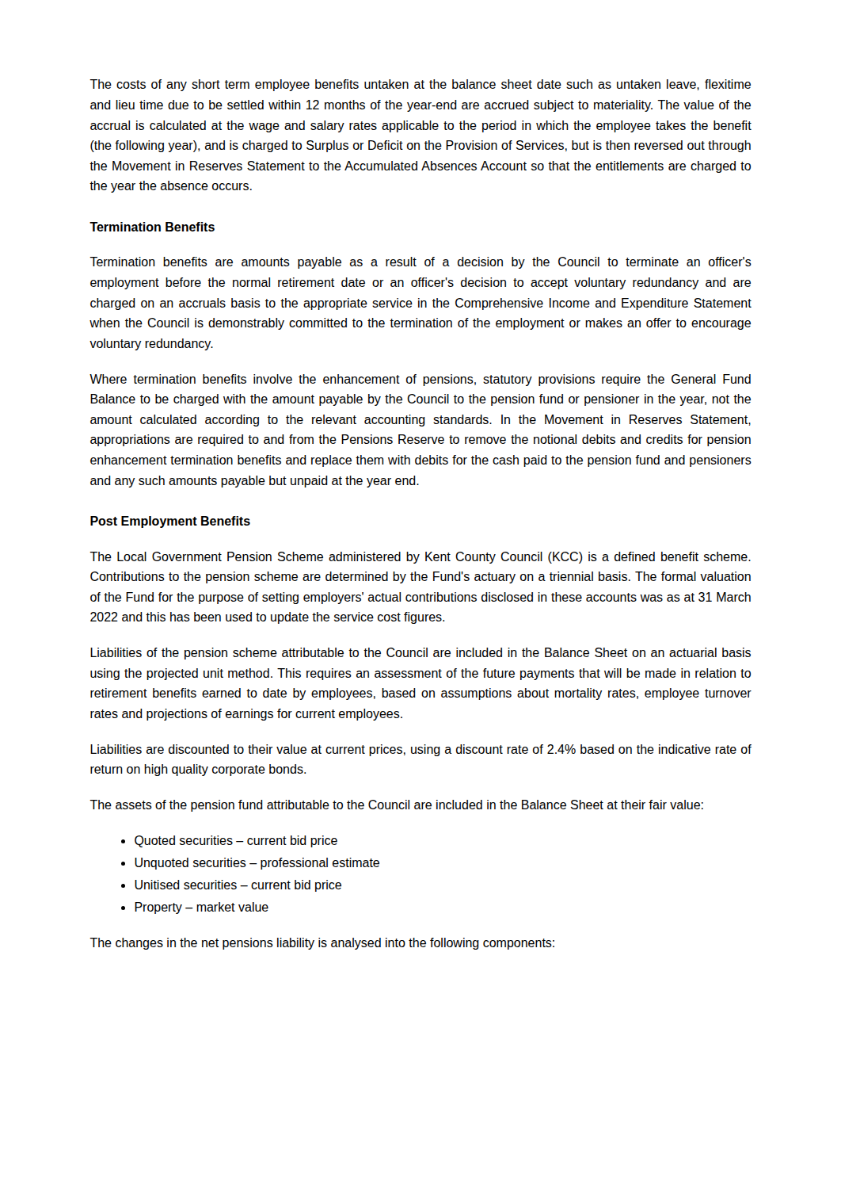The costs of any short term employee benefits untaken at the balance sheet date such as untaken leave, flexitime and lieu time due to be settled within 12 months of the year-end are accrued subject to materiality. The value of the accrual is calculated at the wage and salary rates applicable to the period in which the employee takes the benefit (the following year), and is charged to Surplus or Deficit on the Provision of Services, but is then reversed out through the Movement in Reserves Statement to the Accumulated Absences Account so that the entitlements are charged to the year the absence occurs.
Termination Benefits
Termination benefits are amounts payable as a result of a decision by the Council to terminate an officer's employment before the normal retirement date or an officer's decision to accept voluntary redundancy and are charged on an accruals basis to the appropriate service in the Comprehensive Income and Expenditure Statement when the Council is demonstrably committed to the termination of the employment or makes an offer to encourage voluntary redundancy.
Where termination benefits involve the enhancement of pensions, statutory provisions require the General Fund Balance to be charged with the amount payable by the Council to the pension fund or pensioner in the year, not the amount calculated according to the relevant accounting standards. In the Movement in Reserves Statement, appropriations are required to and from the Pensions Reserve to remove the notional debits and credits for pension enhancement termination benefits and replace them with debits for the cash paid to the pension fund and pensioners and any such amounts payable but unpaid at the year end.
Post Employment Benefits
The Local Government Pension Scheme administered by Kent County Council (KCC) is a defined benefit scheme. Contributions to the pension scheme are determined by the Fund's actuary on a triennial basis. The formal valuation of the Fund for the purpose of setting employers' actual contributions disclosed in these accounts was as at 31 March 2022 and this has been used to update the service cost figures.
Liabilities of the pension scheme attributable to the Council are included in the Balance Sheet on an actuarial basis using the projected unit method. This requires an assessment of the future payments that will be made in relation to retirement benefits earned to date by employees, based on assumptions about mortality rates, employee turnover rates and projections of earnings for current employees.
Liabilities are discounted to their value at current prices, using a discount rate of 2.4% based on the indicative rate of return on high quality corporate bonds.
The assets of the pension fund attributable to the Council are included in the Balance Sheet at their fair value:
Quoted securities – current bid price
Unquoted securities – professional estimate
Unitised securities – current bid price
Property – market value
The changes in the net pensions liability is analysed into the following components: